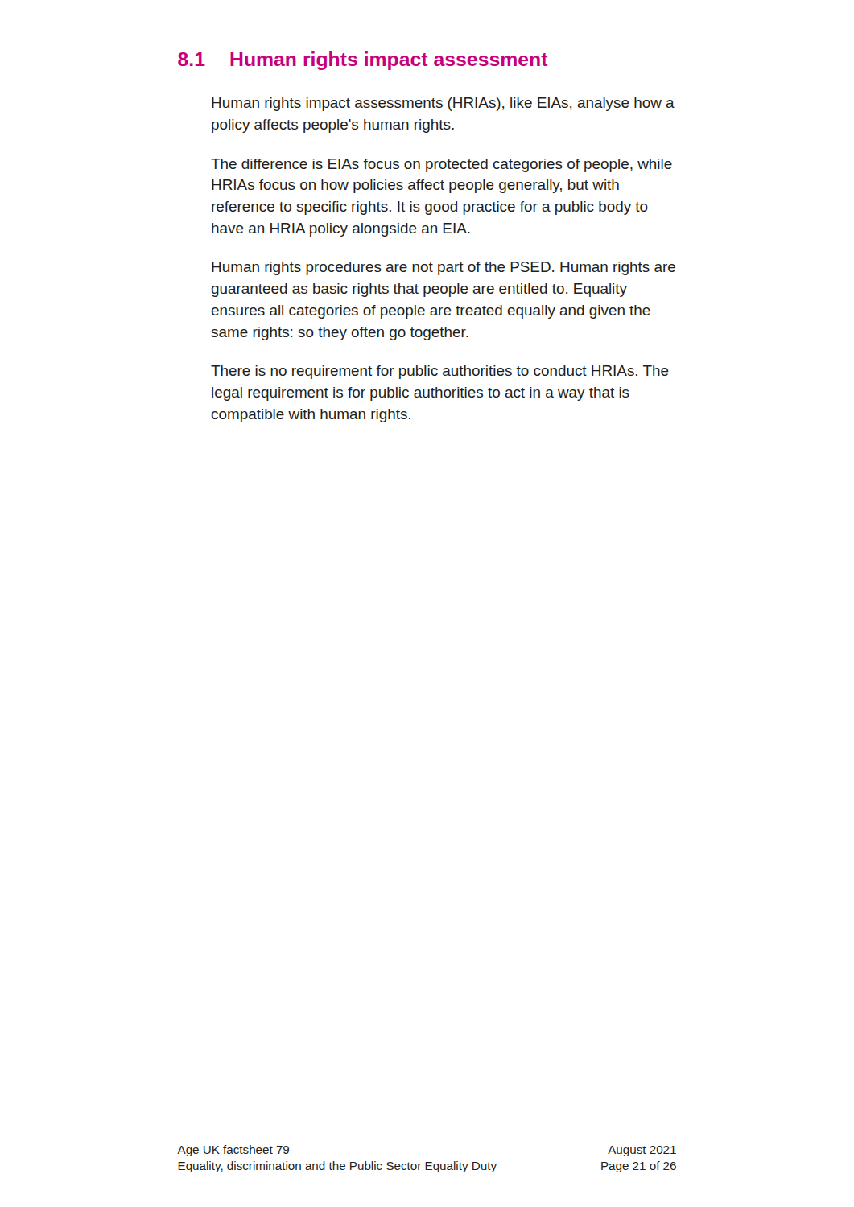8.1 Human rights impact assessment
Human rights impact assessments (HRIAs), like EIAs, analyse how a policy affects people's human rights.
The difference is EIAs focus on protected categories of people, while HRIAs focus on how policies affect people generally, but with reference to specific rights. It is good practice for a public body to have an HRIA policy alongside an EIA.
Human rights procedures are not part of the PSED. Human rights are guaranteed as basic rights that people are entitled to. Equality ensures all categories of people are treated equally and given the same rights: so they often go together.
There is no requirement for public authorities to conduct HRIAs. The legal requirement is for public authorities to act in a way that is compatible with human rights.
Age UK factsheet 79
Equality, discrimination and the Public Sector Equality Duty
August 2021
Page 21 of 26